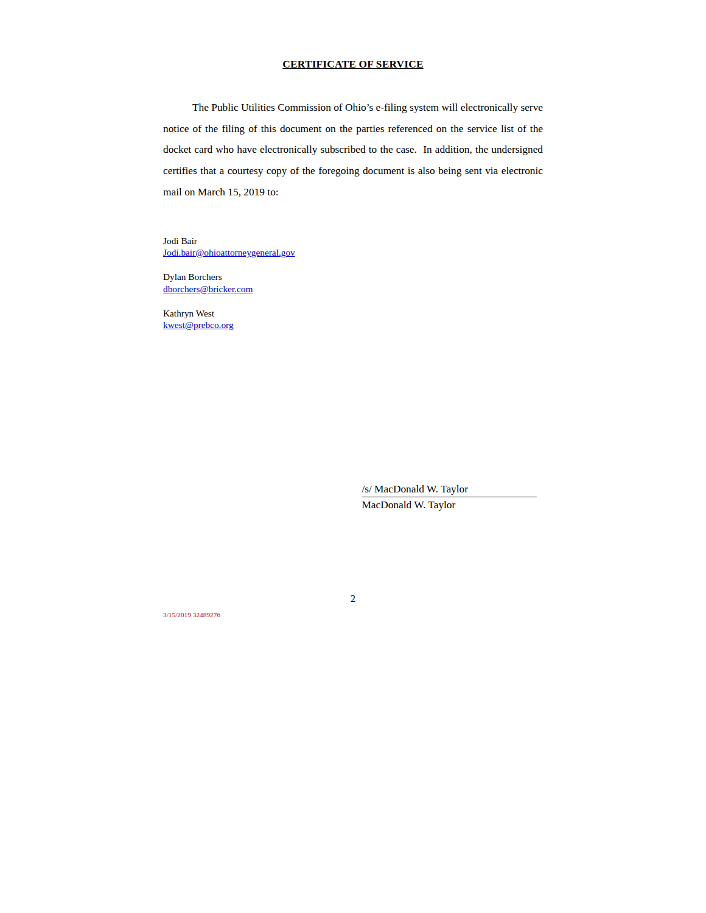CERTIFICATE OF SERVICE
The Public Utilities Commission of Ohio’s e-filing system will electronically serve notice of the filing of this document on the parties referenced on the service list of the docket card who have electronically subscribed to the case. In addition, the undersigned certifies that a courtesy copy of the foregoing document is also being sent via electronic mail on March 15, 2019 to:
Jodi Bair Jodi.bair@ohioattorneygeneral.gov
Dylan Borchers dborchers@bricker.com
Kathryn West kwest@prebco.org
/s/ MacDonald W. Taylor MacDonald W. Taylor
2
3/15/2019 32489276